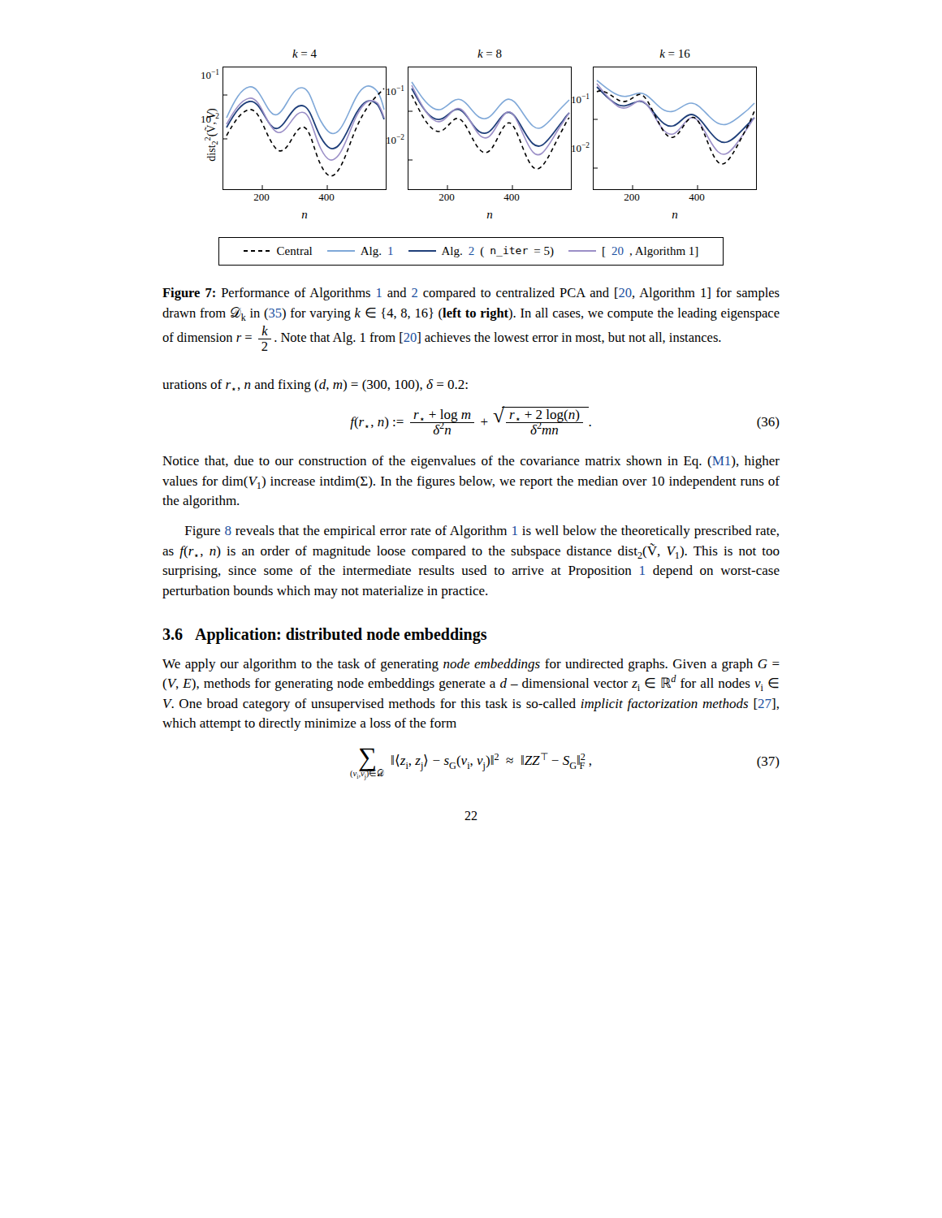k = 4
dist22(Ṽ, V)
10−1 10−2
200 400
n
k = 8
10−1 10−2
200 400
n
k = 16
10−1 10−2
200 400
n
Central
Alg. 1
Alg. 2 (n_iter = 5)
[20, Algorithm 1]
Figure 7: Performance of Algorithms 1 and 2 compared to centralized PCA and [20, Algorithm 1] for samples drawn from 𝒟k in (35) for varying k ∈ {4, 8, 16} (left to right). In all cases, we compute the leading eigenspace of dimension r = k 2. Note that Alg. 1 from [20] achieves the lowest error in most, but not all, instances.
urations of r⋆, n and fixing (d, m) = (300, 100), δ = 0.2:
f(r⋆, n) := r⋆ + log m δ2n + r⋆ + 2 log(n) δ2mn .
(36)
Notice that, due to our construction of the eigenvalues of the covariance matrix shown in Eq. (M1), higher values for dim(V1) increase intdim(Σ). In the figures below, we report the median over 10 independent runs of the algorithm.
Figure 8 reveals that the empirical error rate of Algorithm 1 is well below the theoretically prescribed rate, as f(r⋆, n) is an order of magnitude loose compared to the subspace distance dist2(Ṽ, V1). This is not too surprising, since some of the intermediate results used to arrive at Proposition 1 depend on worst-case perturbation bounds which may not materialize in practice.
3.6 Application: distributed node embeddings
We apply our algorithm to the task of generating node embeddings for undirected graphs. Given a graph G = (V, E), methods for generating node embeddings generate a d – dimensional vector zi ∈ ℝd for all nodes vi ∈ V. One broad category of unsupervised methods for this task is so-called implicit factorization methods [27], which attempt to directly minimize a loss of the form
∑ (vi,vj)∈𝒟 ‖⟨zi, zj⟩ − sG(vi, vj)‖2 ≈ ‖ZZ⊤ − SG‖2F ,
(37)
22